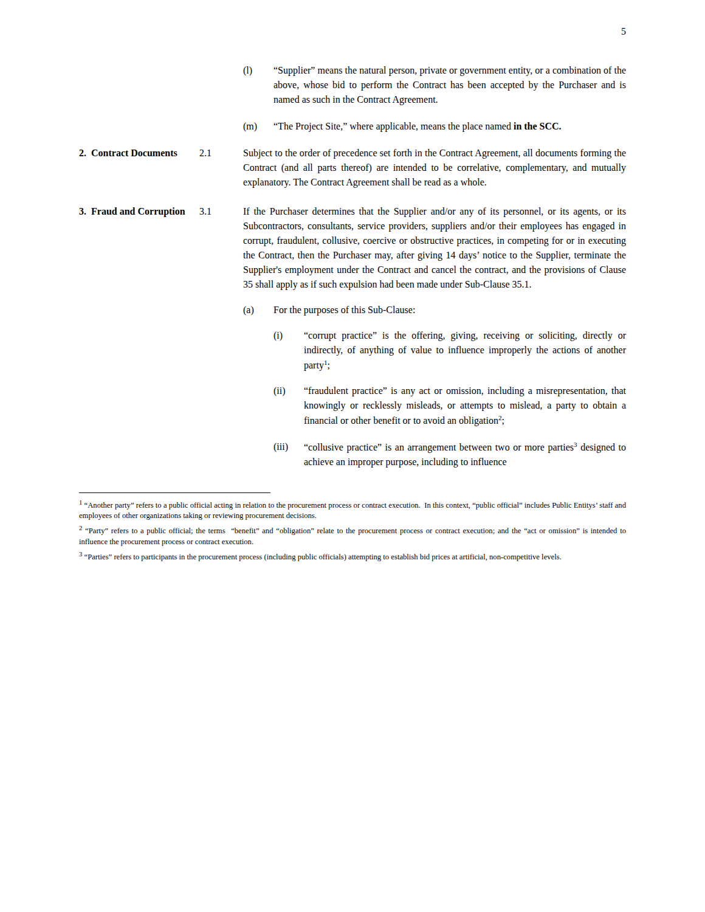5
(l)
“Supplier” means the natural person, private or government entity, or a combination of the above, whose bid to perform the Contract has been accepted by the Purchaser and is named as such in the Contract Agreement.
(m)
“The Project Site,” where applicable, means the place named in the SCC.
2. Contract Documents
2.1
Subject to the order of precedence set forth in the Contract Agreement, all documents forming the Contract (and all parts thereof) are intended to be correlative, complementary, and mutually explanatory. The Contract Agreement shall be read as a whole.
3. Fraud and Corruption
3.1
If the Purchaser determines that the Supplier and/or any of its personnel, or its agents, or its Subcontractors, consultants, service providers, suppliers and/or their employees has engaged in corrupt, fraudulent, collusive, coercive or obstructive practices, in competing for or in executing the Contract, then the Purchaser may, after giving 14 days’ notice to the Supplier, terminate the Supplier's employment under the Contract and cancel the contract, and the provisions of Clause 35 shall apply as if such expulsion had been made under Sub-Clause 35.1.
(a)
For the purposes of this Sub-Clause:
(i)
“corrupt practice” is the offering, giving, receiving or soliciting, directly or indirectly, of anything of value to influence improperly the actions of another party1;
(ii)
“fraudulent practice” is any act or omission, including a misrepresentation, that knowingly or recklessly misleads, or attempts to mislead, a party to obtain a financial or other benefit or to avoid an obligation2;
(iii)
“collusive practice” is an arrangement between two or more parties3 designed to achieve an improper purpose, including to influence
1 “Another party” refers to a public official acting in relation to the procurement process or contract execution. In this context, “public official” includes Public Entitys’ staff and employees of other organizations taking or reviewing procurement decisions.
2 “Party” refers to a public official; the terms “benefit” and “obligation” relate to the procurement process or contract execution; and the “act or omission” is intended to influence the procurement process or contract execution.
3 “Parties” refers to participants in the procurement process (including public officials) attempting to establish bid prices at artificial, non-competitive levels.